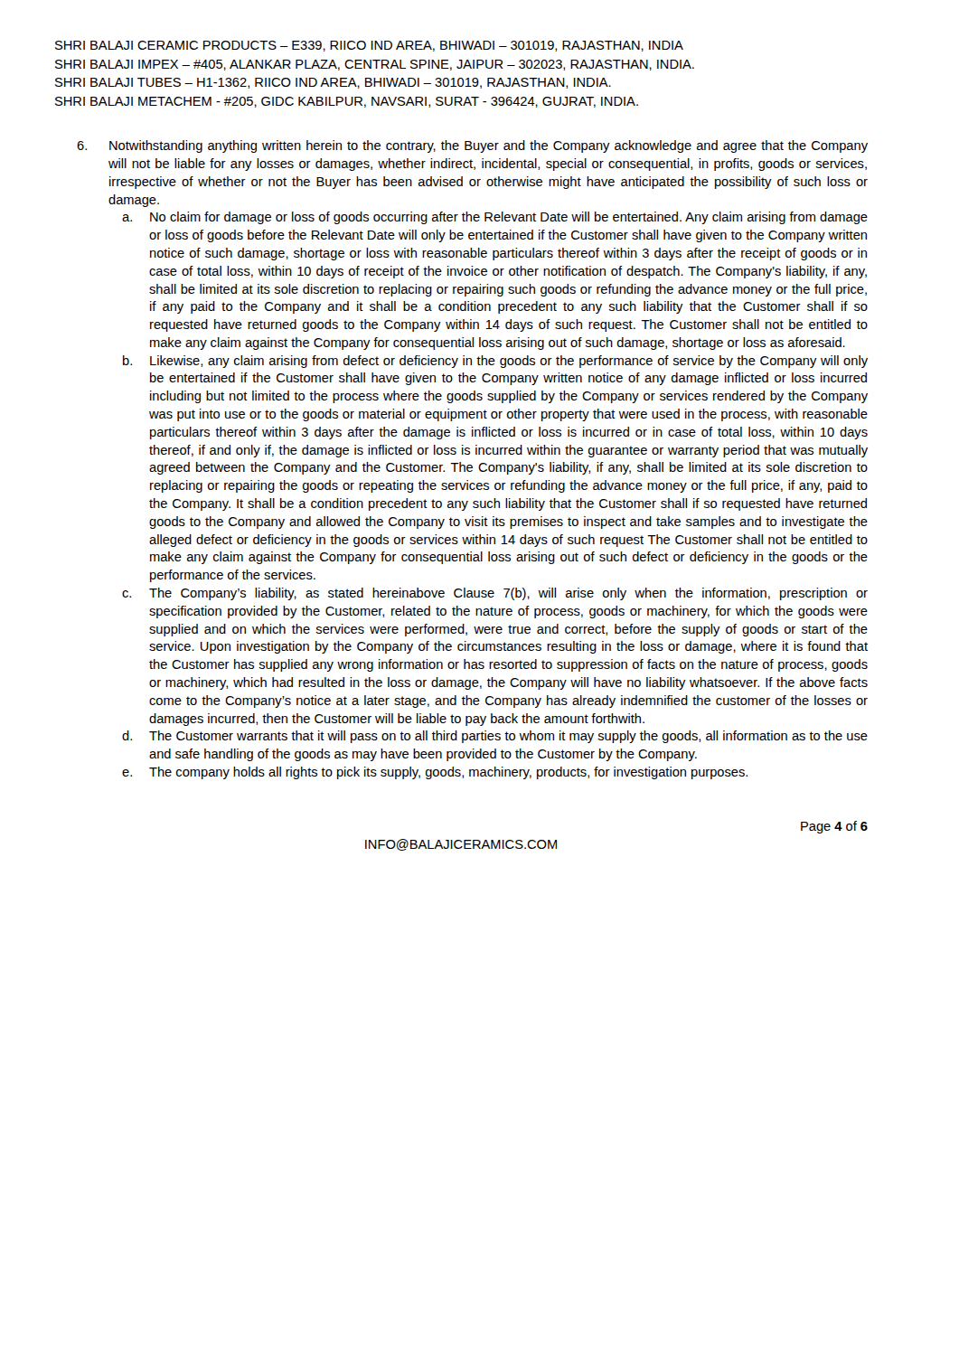SHRI BALAJI CERAMIC PRODUCTS – E339, RIICO IND AREA, BHIWADI – 301019, RAJASTHAN, INDIA
SHRI BALAJI IMPEX – #405, ALANKAR PLAZA, CENTRAL SPINE, JAIPUR – 302023, RAJASTHAN, INDIA.
SHRI BALAJI TUBES – H1-1362, RIICO IND AREA, BHIWADI – 301019, RAJASTHAN, INDIA.
SHRI BALAJI METACHEM - #205, GIDC KABILPUR, NAVSARI, SURAT - 396424, GUJRAT, INDIA.
6. Notwithstanding anything written herein to the contrary, the Buyer and the Company acknowledge and agree that the Company will not be liable for any losses or damages, whether indirect, incidental, special or consequential, in profits, goods or services, irrespective of whether or not the Buyer has been advised or otherwise might have anticipated the possibility of such loss or damage.
a. No claim for damage or loss of goods occurring after the Relevant Date will be entertained. Any claim arising from damage or loss of goods before the Relevant Date will only be entertained if the Customer shall have given to the Company written notice of such damage, shortage or loss with reasonable particulars thereof within 3 days after the receipt of goods or in case of total loss, within 10 days of receipt of the invoice or other notification of despatch. The Company's liability, if any, shall be limited at its sole discretion to replacing or repairing such goods or refunding the advance money or the full price, if any paid to the Company and it shall be a condition precedent to any such liability that the Customer shall if so requested have returned goods to the Company within 14 days of such request. The Customer shall not be entitled to make any claim against the Company for consequential loss arising out of such damage, shortage or loss as aforesaid.
b. Likewise, any claim arising from defect or deficiency in the goods or the performance of service by the Company will only be entertained if the Customer shall have given to the Company written notice of any damage inflicted or loss incurred including but not limited to the process where the goods supplied by the Company or services rendered by the Company was put into use or to the goods or material or equipment or other property that were used in the process, with reasonable particulars thereof within 3 days after the damage is inflicted or loss is incurred or in case of total loss, within 10 days thereof, if and only if, the damage is inflicted or loss is incurred within the guarantee or warranty period that was mutually agreed between the Company and the Customer. The Company's liability, if any, shall be limited at its sole discretion to replacing or repairing the goods or repeating the services or refunding the advance money or the full price, if any, paid to the Company. It shall be a condition precedent to any such liability that the Customer shall if so requested have returned goods to the Company and allowed the Company to visit its premises to inspect and take samples and to investigate the alleged defect or deficiency in the goods or services within 14 days of such request The Customer shall not be entitled to make any claim against the Company for consequential loss arising out of such defect or deficiency in the goods or the performance of the services.
c. The Company’s liability, as stated hereinabove Clause 7(b), will arise only when the information, prescription or specification provided by the Customer, related to the nature of process, goods or machinery, for which the goods were supplied and on which the services were performed, were true and correct, before the supply of goods or start of the service. Upon investigation by the Company of the circumstances resulting in the loss or damage, where it is found that the Customer has supplied any wrong information or has resorted to suppression of facts on the nature of process, goods or machinery, which had resulted in the loss or damage, the Company will have no liability whatsoever. If the above facts come to the Company’s notice at a later stage, and the Company has already indemnified the customer of the losses or damages incurred, then the Customer will be liable to pay back the amount forthwith.
d. The Customer warrants that it will pass on to all third parties to whom it may supply the goods, all information as to the use and safe handling of the goods as may have been provided to the Customer by the Company.
e. The company holds all rights to pick its supply, goods, machinery, products, for investigation purposes.
Page 4 of 6
INFO@BALAJICERAMICS.COM